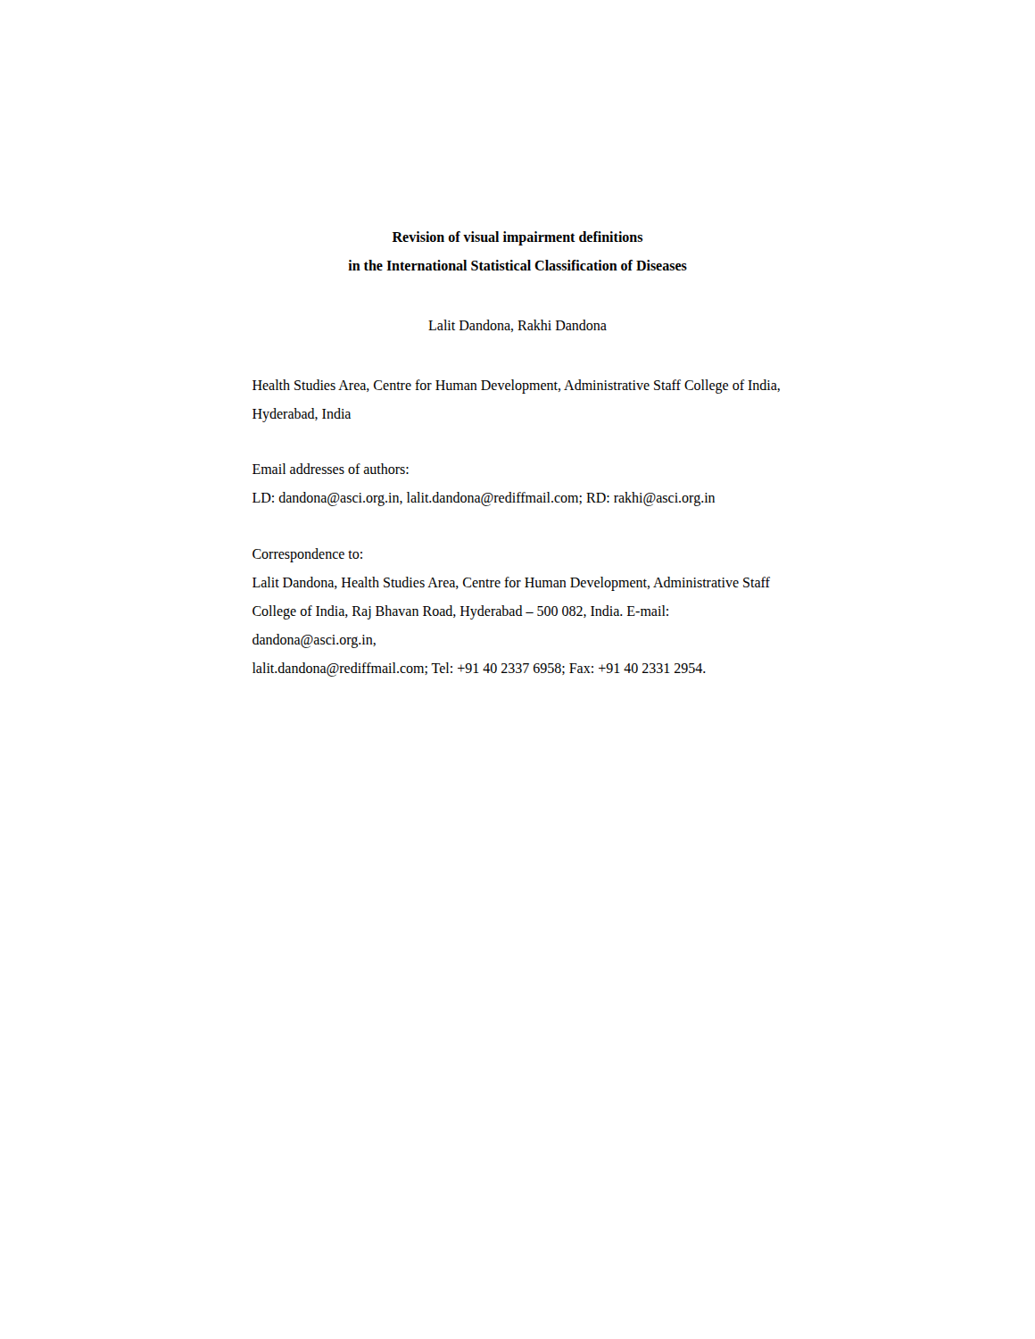Revision of visual impairment definitions
in the International Statistical Classification of Diseases
Lalit Dandona, Rakhi Dandona
Health Studies Area, Centre for Human Development, Administrative Staff College of India,
Hyderabad, India
Email addresses of authors:
LD: dandona@asci.org.in, lalit.dandona@rediffmail.com; RD: rakhi@asci.org.in
Correspondence to:
Lalit Dandona, Health Studies Area, Centre for Human Development, Administrative Staff
College of India, Raj Bhavan Road, Hyderabad – 500 082, India. E-mail: dandona@asci.org.in,
lalit.dandona@rediffmail.com; Tel: +91 40 2337 6958; Fax: +91 40 2331 2954.